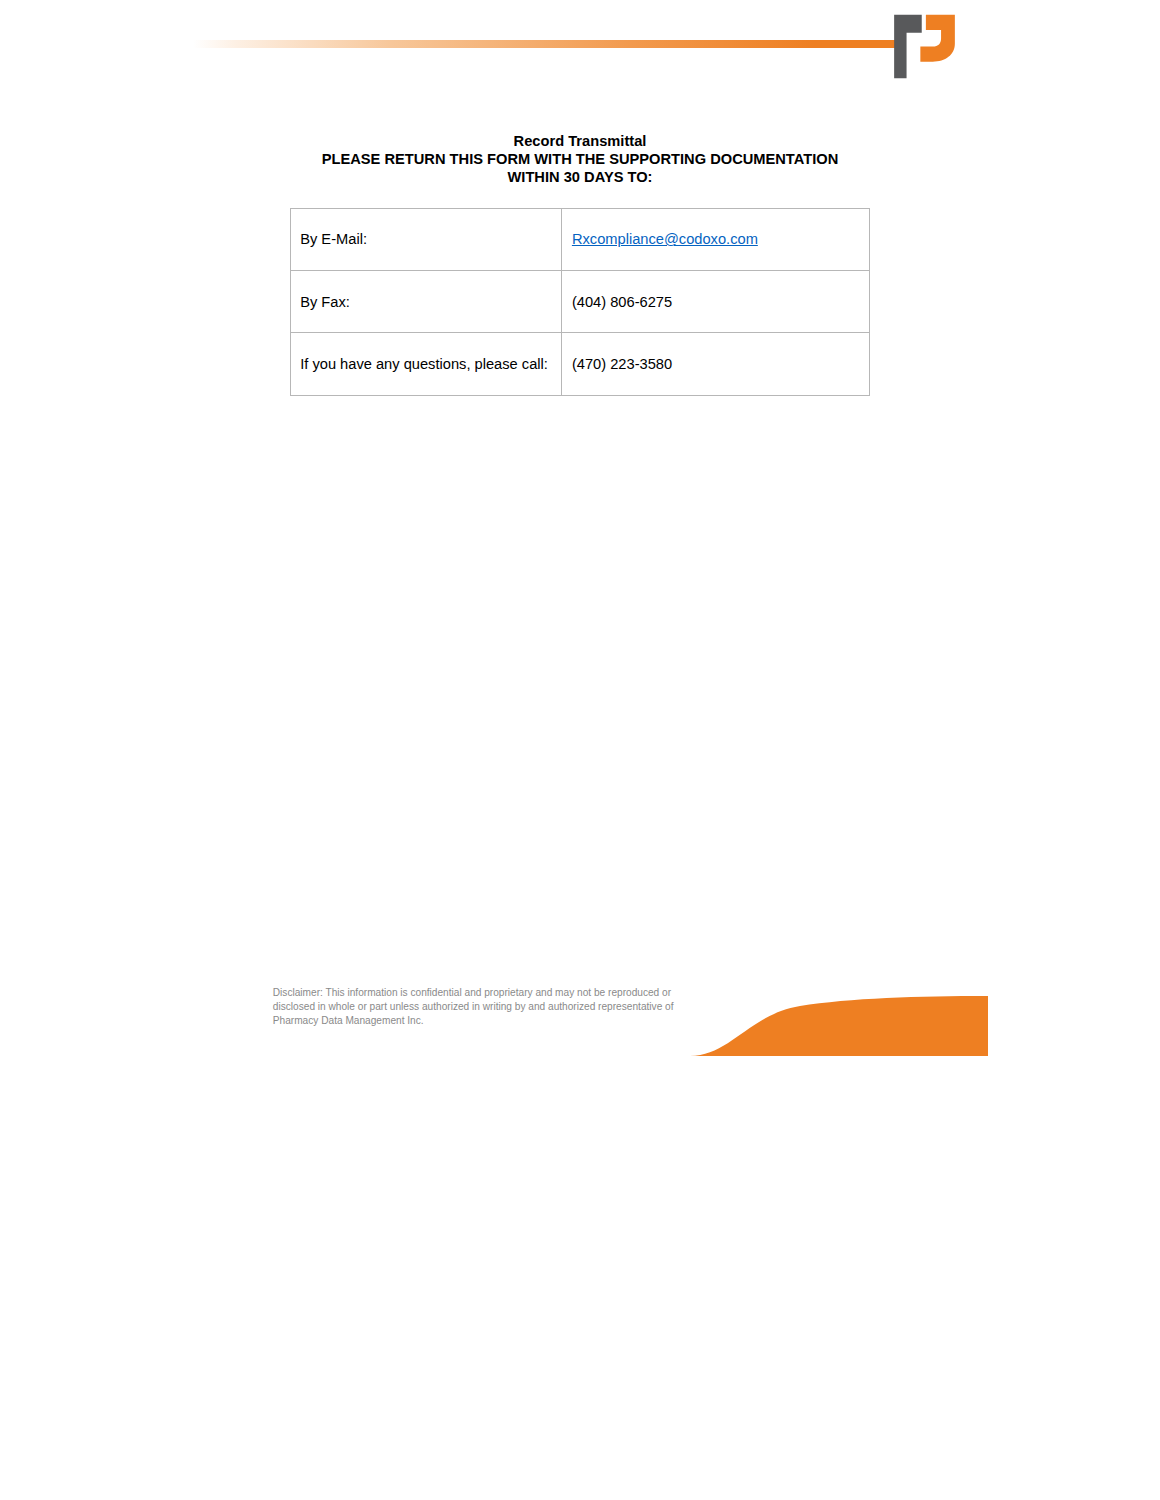Record Transmittal
PLEASE RETURN THIS FORM WITH THE SUPPORTING DOCUMENTATION
WITHIN 30 DAYS TO:
| By E-Mail: | Rxcompliance@codoxo.com |
| By Fax: | (404) 806-6275 |
| If you have any questions, please call: | (470) 223-3580 |
Disclaimer: This information is confidential and proprietary and may not be reproduced or disclosed in whole or part unless authorized in writing by and authorized representative of Pharmacy Data Management Inc.